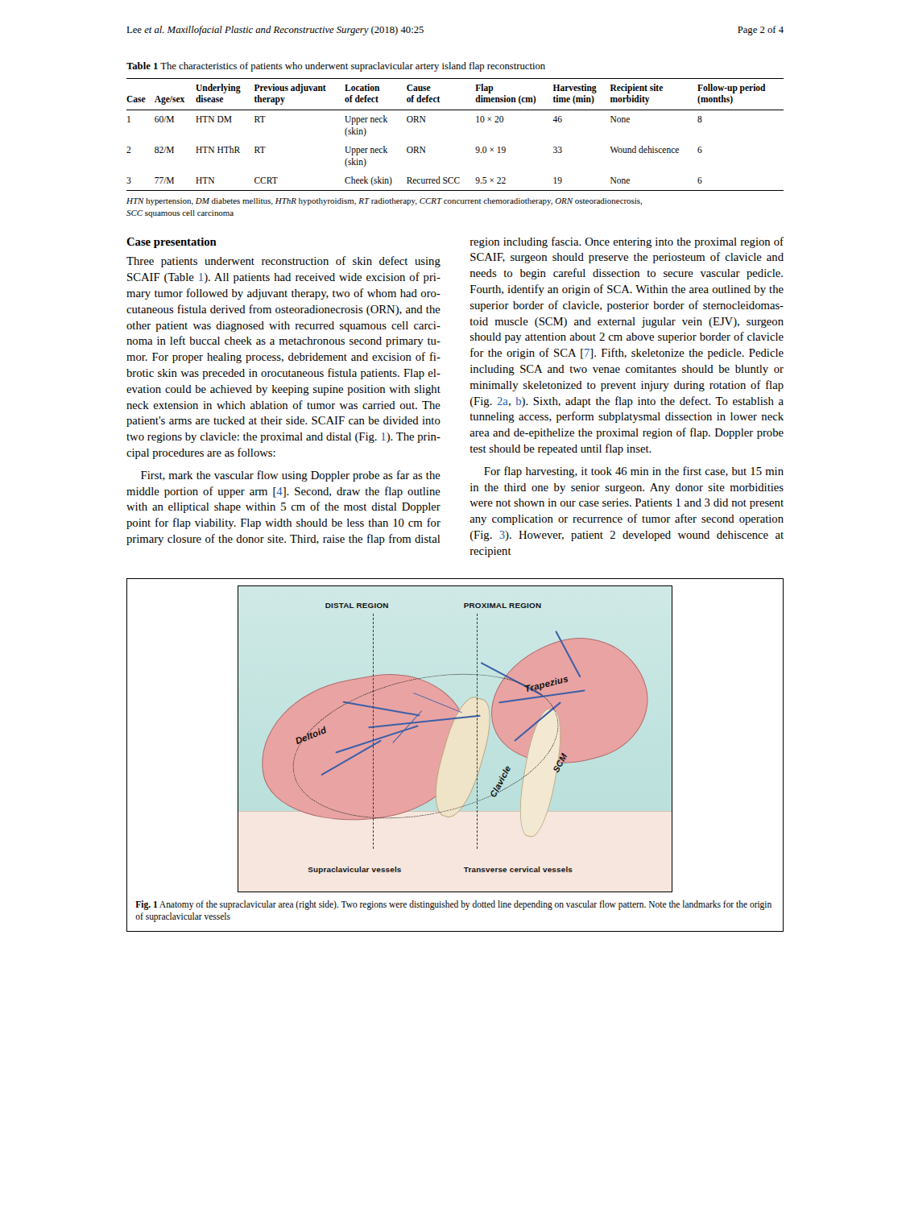Lee et al. Maxillofacial Plastic and Reconstructive Surgery (2018) 40:25
Page 2 of 4
Table 1 The characteristics of patients who underwent supraclavicular artery island flap reconstruction
| Case | Age/sex | Underlying disease | Previous adjuvant therapy | Location of defect | Cause of defect | Flap dimension (cm) | Harvesting time (min) | Recipient site morbidity | Follow-up period (months) |
| --- | --- | --- | --- | --- | --- | --- | --- | --- | --- |
| 1 | 60/M | HTN DM | RT | Upper neck (skin) | ORN | 10 × 20 | 46 | None | 8 |
| 2 | 82/M | HTN HThR | RT | Upper neck (skin) | ORN | 9.0 × 19 | 33 | Wound dehiscence | 6 |
| 3 | 77/M | HTN | CCRT | Cheek (skin) | Recurred SCC | 9.5 × 22 | 19 | None | 6 |
HTN hypertension, DM diabetes mellitus, HThR hypothyroidism, RT radiotherapy, CCRT concurrent chemoradiotherapy, ORN osteoradionecrosis,
SCC squamous cell carcinoma
Case presentation
Three patients underwent reconstruction of skin defect using SCAIF (Table 1). All patients had received wide excision of primary tumor followed by adjuvant therapy, two of whom had orocutaneous fistula derived from osteoradionecrosis (ORN), and the other patient was diagnosed with recurred squamous cell carcinoma in left buccal cheek as a metachronous second primary tumor. For proper healing process, debridement and excision of fibrotic skin was preceded in orocutaneous fistula patients. Flap elevation could be achieved by keeping supine position with slight neck extension in which ablation of tumor was carried out. The patient's arms are tucked at their side. SCAIF can be divided into two regions by clavicle: the proximal and distal (Fig. 1). The principal procedures are as follows:
First, mark the vascular flow using Doppler probe as far as the middle portion of upper arm [4]. Second, draw the flap outline with an elliptical shape within 5 cm of the most distal Doppler point for flap viability. Flap width should be less than 10 cm for primary closure of the donor site. Third, raise the flap from distal region including fascia. Once entering into the proximal region of SCAIF, surgeon should preserve the periosteum of clavicle and needs to begin careful dissection to secure vascular pedicle. Fourth, identify an origin of SCA. Within the area outlined by the superior border of clavicle, posterior border of sternocleidomastoid muscle (SCM) and external jugular vein (EJV), surgeon should pay attention about 2 cm above superior border of clavicle for the origin of SCA [7]. Fifth, skeletonize the pedicle. Pedicle including SCA and two venae comitantes should be bluntly or minimally skeletonized to prevent injury during rotation of flap (Fig. 2a, b). Sixth, adapt the flap into the defect. To establish a tunneling access, perform subplatysmal dissection in lower neck area and de-epithelize the proximal region of flap. Doppler probe test should be repeated until flap inset.
For flap harvesting, it took 46 min in the first case, but 15 min in the third one by senior surgeon. Any donor site morbidities were not shown in our case series. Patients 1 and 3 did not present any complication or recurrence of tumor after second operation (Fig. 3). However, patient 2 developed wound dehiscence at recipient
DISTAL REGION
PROXIMAL REGION
Deltoid
Trapezius
Clavicle
SCM
Supraclavicular vessels
Transverse cervical vessels
Fig. 1 Anatomy of the supraclavicular area (right side). Two regions were distinguished by dotted line depending on vascular flow pattern. Note the landmarks for the origin of supraclavicular vessels